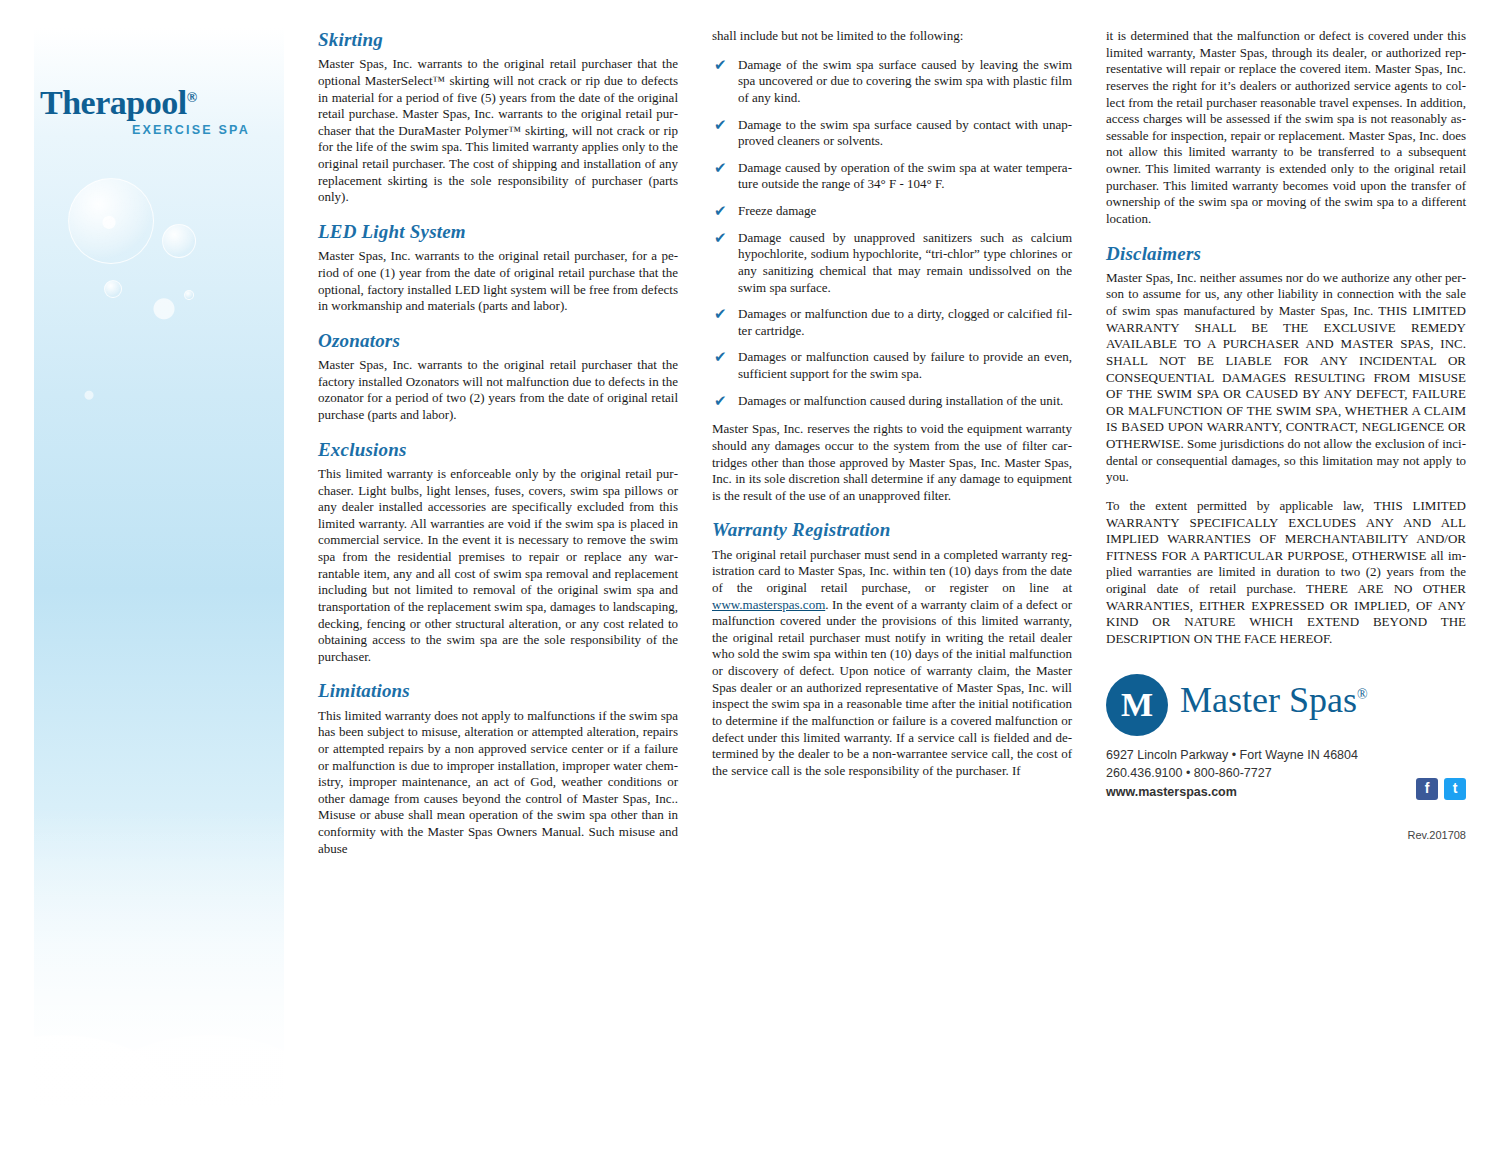Therapool®
EXERCISE SPA
Skirting
Master Spas, Inc. warrants to the original retail purchaser that the optional MasterSelect™ skirting will not crack or rip due to defects in material for a period of five (5) years from the date of the original retail purchase. Master Spas, Inc. warrants to the original retail purchaser that the DuraMaster Polymer™ skirting, will not crack or rip for the life of the swim spa. This limited warranty applies only to the original retail purchaser. The cost of shipping and installation of any replacement skirting is the sole responsibility of purchaser (parts only).
LED Light System
Master Spas, Inc. warrants to the original retail purchaser, for a period of one (1) year from the date of original retail purchase that the optional, factory installed LED light system will be free from defects in workmanship and materials (parts and labor).
Ozonators
Master Spas, Inc. warrants to the original retail purchaser that the factory installed Ozonators will not malfunction due to defects in the ozonator for a period of two (2) years from the date of original retail purchase (parts and labor).
Exclusions
This limited warranty is enforceable only by the original retail purchaser. Light bulbs, light lenses, fuses, covers, swim spa pillows or any dealer installed accessories are specifically excluded from this limited warranty. All warranties are void if the swim spa is placed in commercial service. In the event it is necessary to remove the swim spa from the residential premises to repair or replace any warrantable item, any and all cost of swim spa removal and replacement including but not limited to removal of the original swim spa and transportation of the replacement swim spa, damages to landscaping, decking, fencing or other structural alteration, or any cost related to obtaining access to the swim spa are the sole responsibility of the purchaser.
Limitations
This limited warranty does not apply to malfunctions if the swim spa has been subject to misuse, alteration or attempted alteration, repairs or attempted repairs by a non approved service center or if a failure or malfunction is due to improper installation, improper water chemistry, improper maintenance, an act of God, weather conditions or other damage from causes beyond the control of Master Spas, Inc.. Misuse or abuse shall mean operation of the swim spa other than in conformity with the Master Spas Owners Manual. Such misuse and abuse
shall include but not be limited to the following:
Damage of the swim spa surface caused by leaving the swim spa uncovered or due to covering the swim spa with plastic film of any kind.
Damage to the swim spa surface caused by contact with unapproved cleaners or solvents.
Damage caused by operation of the swim spa at water temperature outside the range of 34° F - 104° F.
Freeze damage
Damage caused by unapproved sanitizers such as calcium hypochlorite, sodium hypochlorite, “tri-chlor” type chlorines or any sanitizing chemical that may remain undissolved on the swim spa surface.
Damages or malfunction due to a dirty, clogged or calcified filter cartridge.
Damages or malfunction caused by failure to provide an even, sufficient support for the swim spa.
Damages or malfunction caused during installation of the unit.
Master Spas, Inc. reserves the rights to void the equipment warranty should any damages occur to the system from the use of filter cartridges other than those approved by Master Spas, Inc. Master Spas, Inc. in its sole discretion shall determine if any damage to equipment is the result of the use of an unapproved filter.
Warranty Registration
The original retail purchaser must send in a completed warranty registration card to Master Spas, Inc. within ten (10) days from the date of the original retail purchase, or register on line at www.masterspas.com. In the event of a warranty claim of a defect or malfunction covered under the provisions of this limited warranty, the original retail purchaser must notify in writing the retail dealer who sold the swim spa within ten (10) days of the initial malfunction or discovery of defect. Upon notice of warranty claim, the Master Spas dealer or an authorized representative of Master Spas, Inc. will inspect the swim spa in a reasonable time after the initial notification to determine if the malfunction or failure is a covered malfunction or defect under this limited warranty. If a service call is fielded and determined by the dealer to be a non-warrantee service call, the cost of the service call is the sole responsibility of the purchaser. If
it is determined that the malfunction or defect is covered under this limited warranty, Master Spas, through its dealer, or authorized representative will repair or replace the covered item. Master Spas, Inc. reserves the right for it’s dealers or authorized service agents to collect from the retail purchaser reasonable travel expenses. In addition, access charges will be assessed if the swim spa is not reasonably assessable for inspection, repair or replacement. Master Spas, Inc. does not allow this limited warranty to be transferred to a subsequent owner. This limited warranty is extended only to the original retail purchaser. This limited warranty becomes void upon the transfer of ownership of the swim spa or moving of the swim spa to a different location.
Disclaimers
Master Spas, Inc. neither assumes nor do we authorize any other person to assume for us, any other liability in connection with the sale of swim spas manufactured by Master Spas, Inc. THIS LIMITED WARRANTY SHALL BE THE EXCLUSIVE REMEDY AVAILABLE TO A PURCHASER AND MASTER SPAS, INC. SHALL NOT BE LIABLE FOR ANY INCIDENTAL OR CONSEQUENTIAL DAMAGES RESULTING FROM MISUSE OF THE SWIM SPA OR CAUSED BY ANY DEFECT, FAILURE OR MALFUNCTION OF THE SWIM SPA, WHETHER A CLAIM IS BASED UPON WARRANTY, CONTRACT, NEGLIGENCE OR OTHERWISE. Some jurisdictions do not allow the exclusion of incidental or consequential damages, so this limitation may not apply to you.
To the extent permitted by applicable law, THIS LIMITED WARRANTY SPECIFICALLY EXCLUDES ANY AND ALL IMPLIED WARRANTIES OF MERCHANTABILITY AND/OR FITNESS FOR A PARTICULAR PURPOSE, OTHERWISE all implied warranties are limited in duration to two (2) years from the original date of retail purchase. THERE ARE NO OTHER WARRANTIES, EITHER EXPRESSED OR IMPLIED, OF ANY KIND OR NATURE WHICH EXTEND BEYOND THE DESCRIPTION ON THE FACE HEREOF.
M
Master Spas®
6927 Lincoln Parkway • Fort Wayne IN 46804
260.436.9100 • 800-860-7727
www.masterspas.com f t
Rev.201708